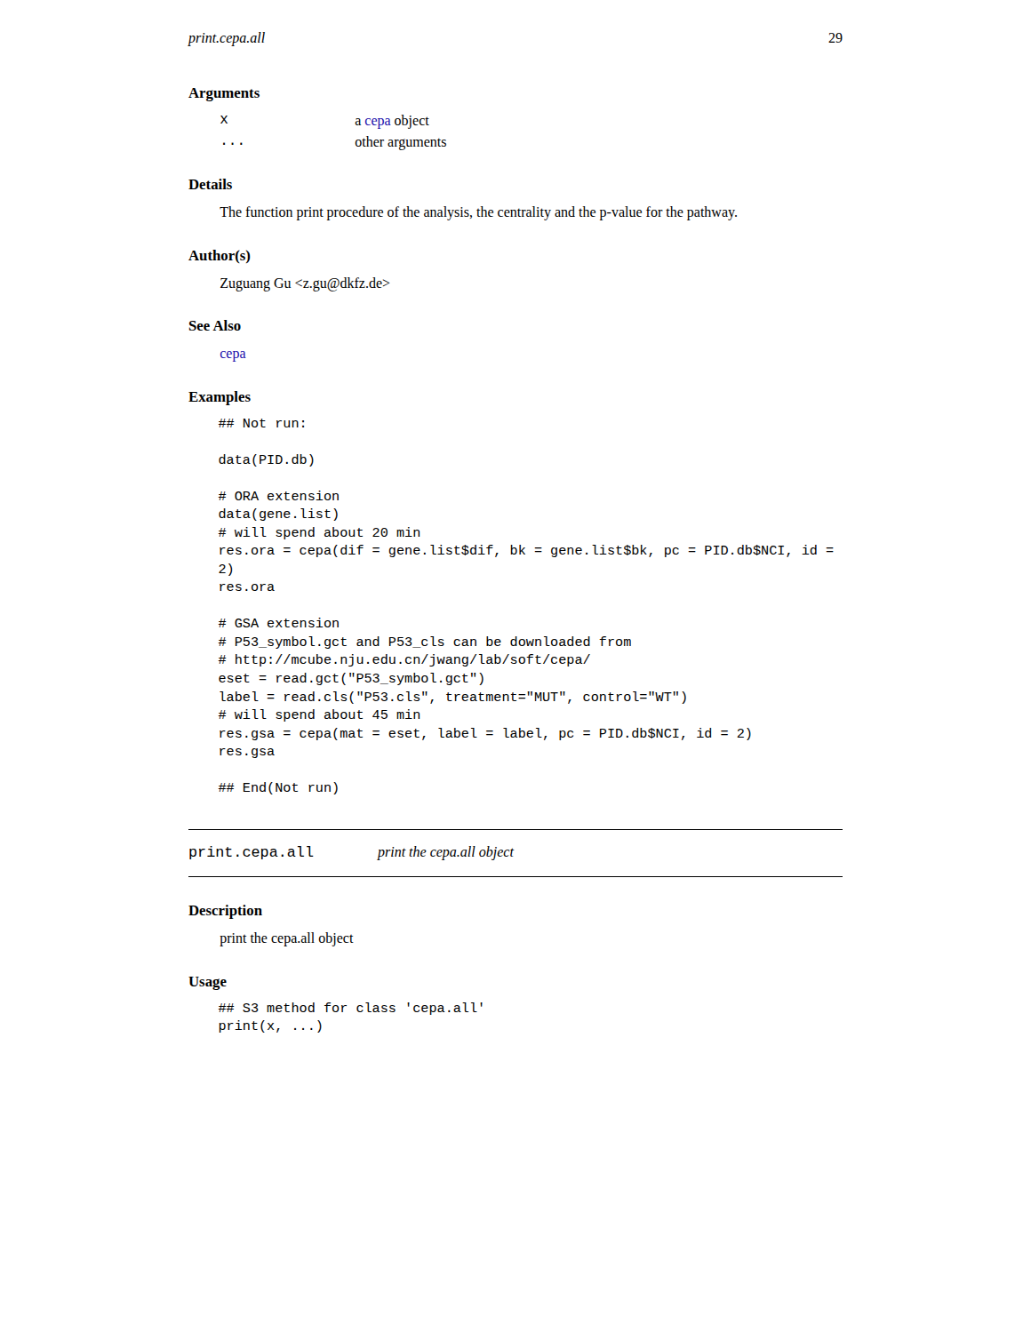print.cepa.all 29
Arguments
x
a cepa object
...
other arguments
Details
The function print procedure of the analysis, the centrality and the p-value for the pathway.
Author(s)
Zuguang Gu <z.gu@dkfz.de>
See Also
cepa
Examples
## Not run:

data(PID.db)

# ORA extension
data(gene.list)
# will spend about 20 min
res.ora = cepa(dif = gene.list$dif, bk = gene.list$bk, pc = PID.db$NCI, id = 2)
res.ora

# GSA extension
# P53_symbol.gct and P53_cls can be downloaded from
# http://mcube.nju.edu.cn/jwang/lab/soft/cepa/
eset = read.gct("P53_symbol.gct")
label = read.cls("P53.cls", treatment="MUT", control="WT")
# will spend about 45 min
res.gsa = cepa(mat = eset, label = label, pc = PID.db$NCI, id = 2)
res.gsa

## End(Not run)
print.cepa.all print the cepa.all object
Description
print the cepa.all object
Usage
## S3 method for class 'cepa.all'
print(x, ...)